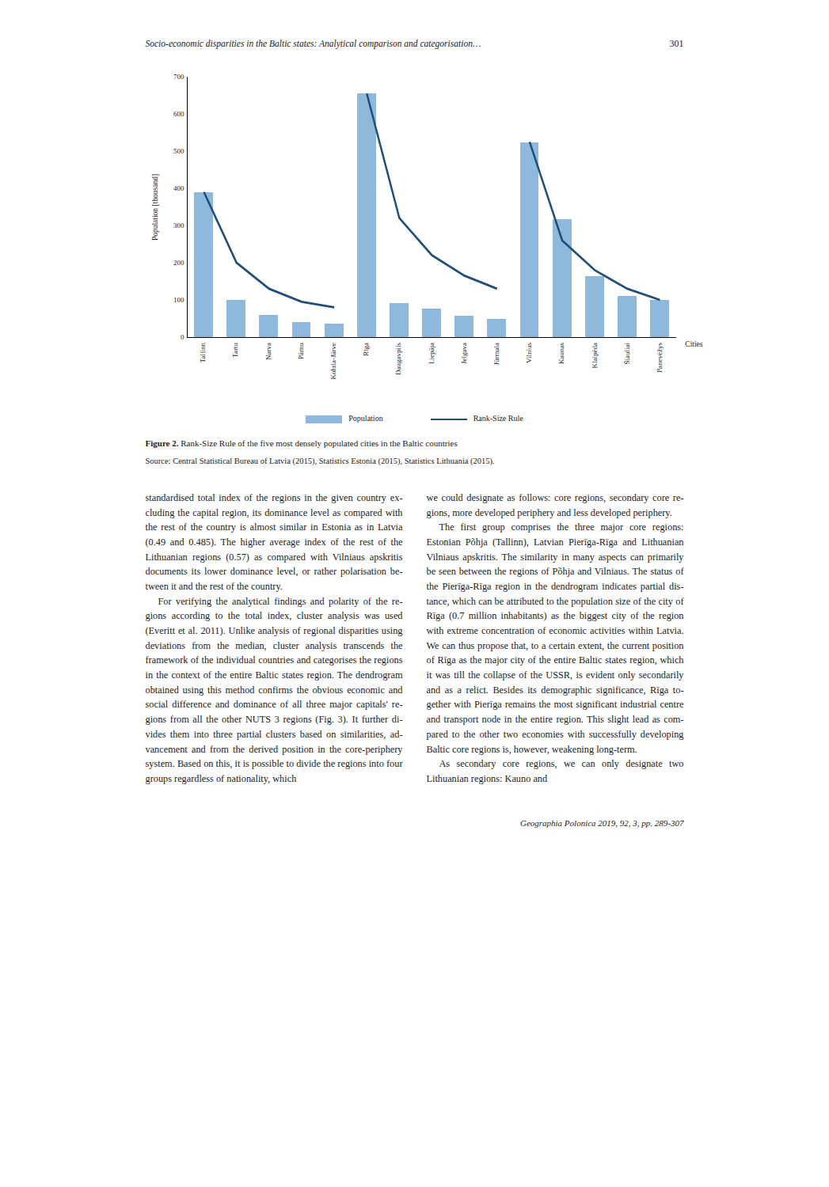Socio-economic disparities in the Baltic states: Analytical comparison and categorisation… 301
Population [thousand]
700 600 500 400 300 200 100 0
Cities
Tallinn
Tartu
Narva
Pärnu
Kohtla-Järve
Rīga
Daugavpils
Liepāja
Jelgava
Jūrmala
Vilnius
Kaunas
Klaipėda
Šiauliai
Panevėžys
Population Rank-Size Rule
Figure 2. Rank-Size Rule of the five most densely populated cities in the Baltic countries
Source: Central Statistical Bureau of Latvia (2015), Statistics Estonia (2015), Statistics Lithuania (2015).
standardised total index of the regions in the given country excluding the capital region, its dominance level as compared with the rest of the country is almost similar in Estonia as in Latvia (0.49 and 0.485). The higher average index of the rest of the Lithuanian regions (0.57) as compared with Vilniaus apskritis documents its lower dominance level, or rather polarisation between it and the rest of the country.
For verifying the analytical findings and polarity of the regions according to the total index, cluster analysis was used (Everitt et al. 2011). Unlike analysis of regional disparities using deviations from the median, cluster analysis transcends the framework of the individual countries and categorises the regions in the context of the entire Baltic states region. The dendrogram obtained using this method confirms the obvious economic and social difference and dominance of all three major capitals' regions from all the other NUTS 3 regions (Fig. 3). It further divides them into three partial clusters based on similarities, advancement and from the derived position in the core-periphery system. Based on this, it is possible to divide the regions into four groups regardless of nationality, which
we could designate as follows: core regions, secondary core regions, more developed periphery and less developed periphery.
The first group comprises the three major core regions: Estonian Põhja (Tallinn), Latvian Pierīga-Rīga and Lithuanian Vilniaus apskritis. The similarity in many aspects can primarily be seen between the regions of Põhja and Vilniaus. The status of the Pierīga-Rīga region in the dendrogram indicates partial distance, which can be attributed to the population size of the city of Rīga (0.7 million inhabitants) as the biggest city of the region with extreme concentration of economic activities within Latvia. We can thus propose that, to a certain extent, the current position of Rīga as the major city of the entire Baltic states region, which it was till the collapse of the USSR, is evident only secondarily and as a relict. Besides its demographic significance, Rīga together with Pierīga remains the most significant industrial centre and transport node in the entire region. This slight lead as compared to the other two economies with successfully developing Baltic core regions is, however, weakening long-term.
As secondary core regions, we can only designate two Lithuanian regions: Kauno and
Geographia Polonica 2019, 92, 3, pp. 289-307